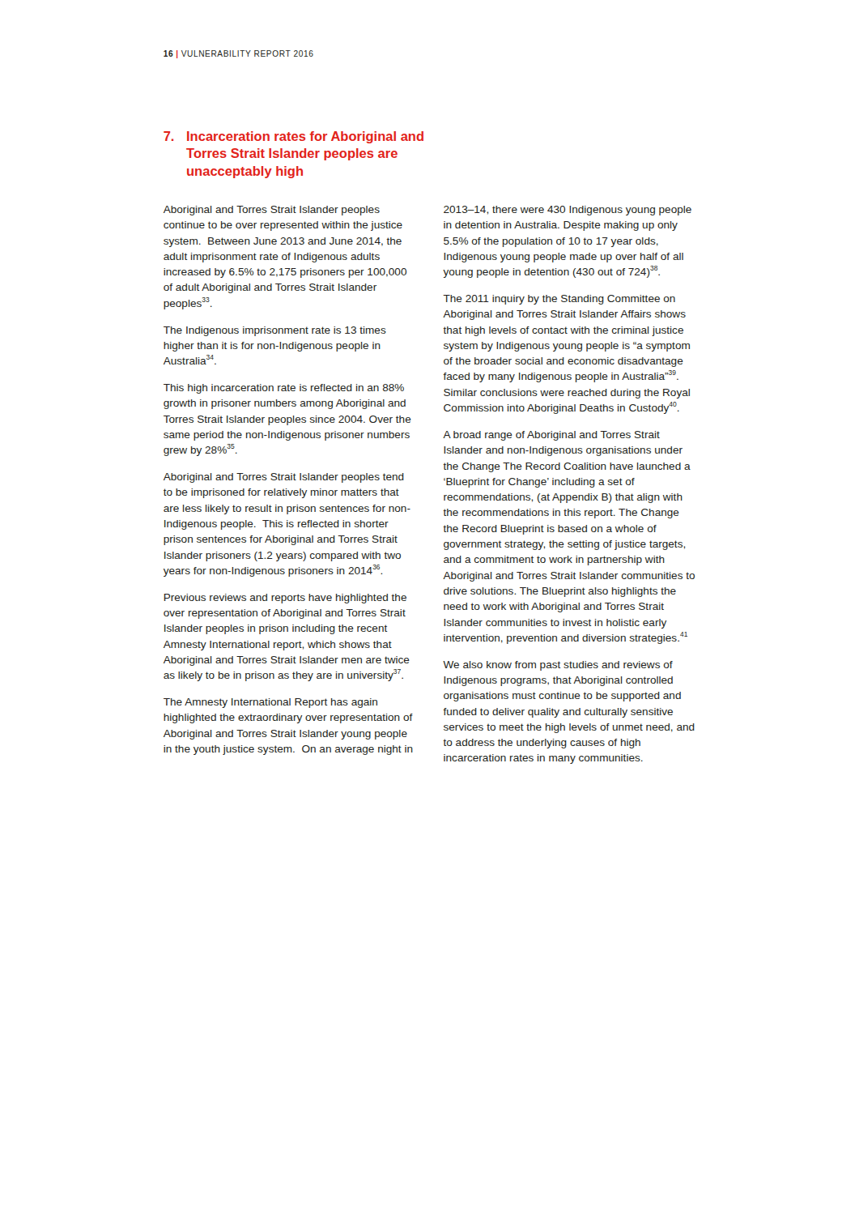16|Vulnerability Report 2016
7. Incarceration rates for Aboriginal and Torres Strait Islander peoples are unacceptably high
Aboriginal and Torres Strait Islander peoples continue to be over represented within the justice system. Between June 2013 and June 2014, the adult imprisonment rate of Indigenous adults increased by 6.5% to 2,175 prisoners per 100,000 of adult Aboriginal and Torres Strait Islander peoples33.
The Indigenous imprisonment rate is 13 times higher than it is for non-Indigenous people in Australia34.
This high incarceration rate is reflected in an 88% growth in prisoner numbers among Aboriginal and Torres Strait Islander peoples since 2004. Over the same period the non-Indigenous prisoner numbers grew by 28%35.
Aboriginal and Torres Strait Islander peoples tend to be imprisoned for relatively minor matters that are less likely to result in prison sentences for non-Indigenous people. This is reflected in shorter prison sentences for Aboriginal and Torres Strait Islander prisoners (1.2 years) compared with two years for non-Indigenous prisoners in 201436.
Previous reviews and reports have highlighted the over representation of Aboriginal and Torres Strait Islander peoples in prison including the recent Amnesty International report, which shows that Aboriginal and Torres Strait Islander men are twice as likely to be in prison as they are in university37.
The Amnesty International Report has again highlighted the extraordinary over representation of Aboriginal and Torres Strait Islander young people in the youth justice system. On an average night in 2013–14, there were 430 Indigenous young people in detention in Australia. Despite making up only 5.5% of the population of 10 to 17 year olds, Indigenous young people made up over half of all young people in detention (430 out of 724)38.
The 2011 inquiry by the Standing Committee on Aboriginal and Torres Strait Islander Affairs shows that high levels of contact with the criminal justice system by Indigenous young people is “a symptom of the broader social and economic disadvantage faced by many Indigenous people in Australia”39. Similar conclusions were reached during the Royal Commission into Aboriginal Deaths in Custody40.
A broad range of Aboriginal and Torres Strait Islander and non-Indigenous organisations under the Change The Record Coalition have launched a ‘Blueprint for Change’ including a set of recommendations, (at Appendix B) that align with the recommendations in this report. The Change the Record Blueprint is based on a whole of government strategy, the setting of justice targets, and a commitment to work in partnership with Aboriginal and Torres Strait Islander communities to drive solutions. The Blueprint also highlights the need to work with Aboriginal and Torres Strait Islander communities to invest in holistic early intervention, prevention and diversion strategies.41
We also know from past studies and reviews of Indigenous programs, that Aboriginal controlled organisations must continue to be supported and funded to deliver quality and culturally sensitive services to meet the high levels of unmet need, and to address the underlying causes of high incarceration rates in many communities.